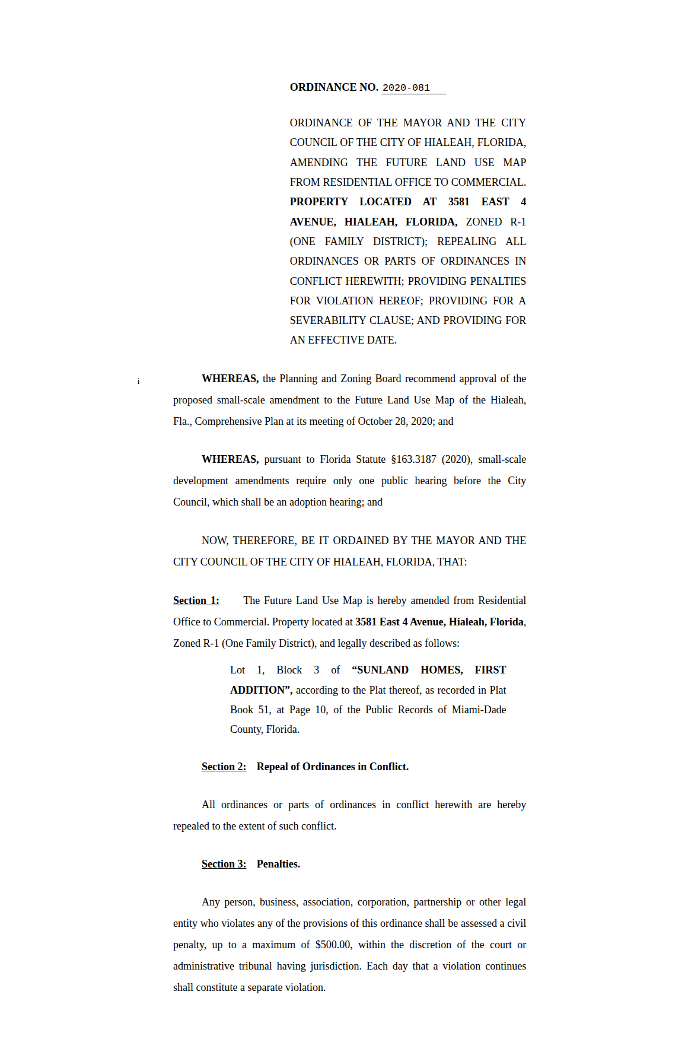i
ORDINANCE NO. 2020-081
ORDINANCE OF THE MAYOR AND THE CITY COUNCIL OF THE CITY OF HIALEAH, FLORIDA, AMENDING THE FUTURE LAND USE MAP FROM RESIDENTIAL OFFICE TO COMMERCIAL. PROPERTY LOCATED AT 3581 EAST 4 AVENUE, HIALEAH, FLORIDA, ZONED R-1 (ONE FAMILY DISTRICT); REPEALING ALL ORDINANCES OR PARTS OF ORDINANCES IN CONFLICT HEREWITH; PROVIDING PENALTIES FOR VIOLATION HEREOF; PROVIDING FOR A SEVERABILITY CLAUSE; AND PROVIDING FOR AN EFFECTIVE DATE.
WHEREAS, the Planning and Zoning Board recommend approval of the proposed small-scale amendment to the Future Land Use Map of the Hialeah, Fla., Comprehensive Plan at its meeting of October 28, 2020; and
WHEREAS, pursuant to Florida Statute §163.3187 (2020), small-scale development amendments require only one public hearing before the City Council, which shall be an adoption hearing; and
NOW, THEREFORE, BE IT ORDAINED BY THE MAYOR AND THE CITY COUNCIL OF THE CITY OF HIALEAH, FLORIDA, THAT:
Section 1: The Future Land Use Map is hereby amended from Residential Office to Commercial. Property located at 3581 East 4 Avenue, Hialeah, Florida, Zoned R-1 (One Family District), and legally described as follows:
Lot 1, Block 3 of “SUNLAND HOMES, FIRST ADDITION”, according to the Plat thereof, as recorded in Plat Book 51, at Page 10, of the Public Records of Miami-Dade County, Florida.
Section 2: Repeal of Ordinances in Conflict.
All ordinances or parts of ordinances in conflict herewith are hereby repealed to the extent of such conflict.
Section 3: Penalties.
Any person, business, association, corporation, partnership or other legal entity who violates any of the provisions of this ordinance shall be assessed a civil penalty, up to a maximum of $500.00, within the discretion of the court or administrative tribunal having jurisdiction. Each day that a violation continues shall constitute a separate violation.